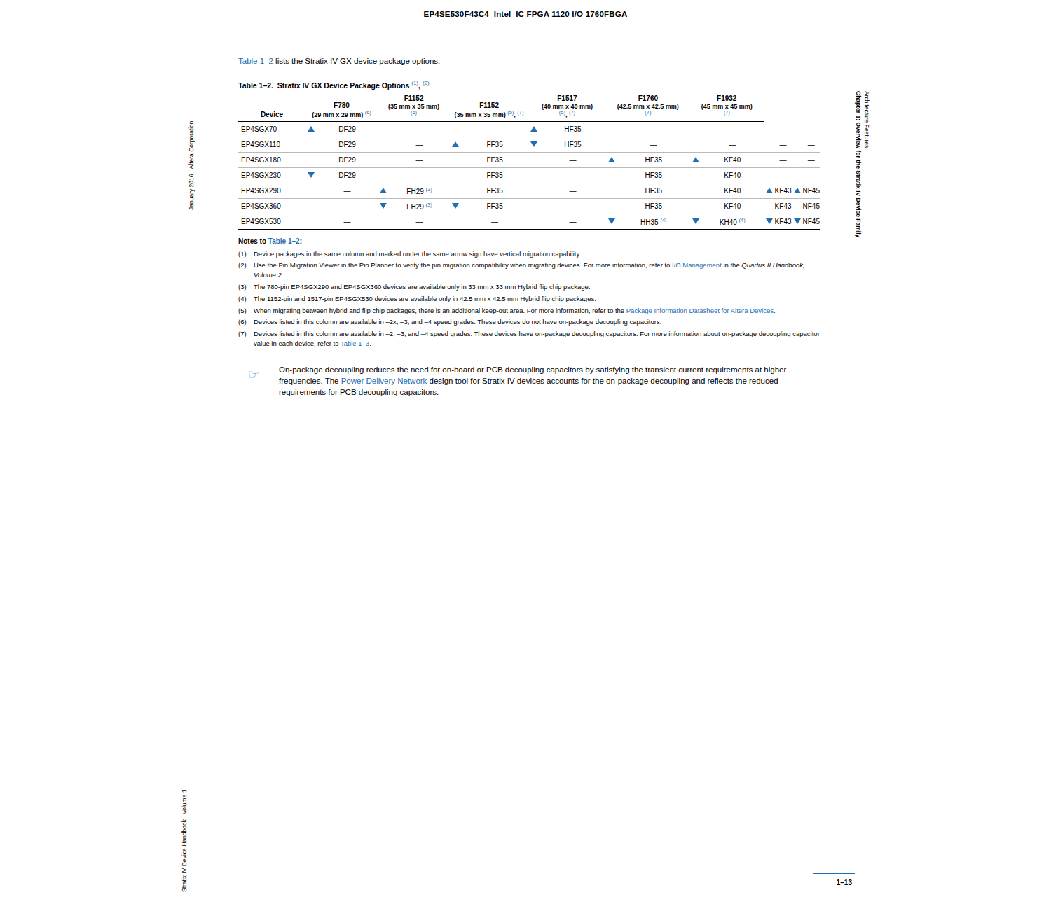EP4SE530F43C4 Intel IC FPGA 1120 I/O 1760FBGA
January 2016 Altera Corporation
Chapter 1: Overview for the Stratix IV Device Family
Architecture Features
Stratix IV Device Handbook Volume 1
1–13
Table 1–2 lists the Stratix IV GX device package options.
Table 1–2. Stratix IV GX Device Package Options (1), (2)
| Device | F780 (29 mm x 29 mm) (6) | F1152 (35 mm x 35 mm) (6) | F1152 (35 mm x 35 mm) (5) , (7) | F1517 (40 mm x 40 mm) (5) , (7) | F1760 (42.5 mm x 42.5 mm) (7) | F1932 (45 mm x 45 mm) (7) |
| --- | --- | --- | --- | --- | --- | --- |
| EP4SGX70 | | DF29 | | — | | — | | HF35 | | — | | — | | — | | — |
| EP4SGX110 | | DF29 | | — | | FF35 | | HF35 | | — | | — | | — | | — |
| EP4SGX180 | | DF29 | | — | | FF35 | | — | | HF35 | | KF40 | | — | | — |
| EP4SGX230 | | DF29 | | — | | FF35 | | — | | HF35 | | KF40 | | — | | — |
| EP4SGX290 | | — | | FH29 (3) | | FF35 | | — | | HF35 | | KF40 | | KF43 | | NF45 |
| EP4SGX360 | | — | | FH29 (3) | | FF35 | | — | | HF35 | | KF40 | | KF43 | | NF45 |
| EP4SGX530 | | — | | — | | — | | — | | HH35 (4) | | KH40 (4) | | KF43 | | NF45 |
Notes to Table 1–2:
(1) Device packages in the same column and marked under the same arrow sign have vertical migration capability.
(2) Use the Pin Migration Viewer in the Pin Planner to verify the pin migration compatibility when migrating devices. For more information, refer to I/O Management in the Quartus II Handbook, Volume 2.
(3) The 780-pin EP4SGX290 and EP4SGX360 devices are available only in 33 mm x 33 mm Hybrid flip chip package.
(4) The 1152-pin and 1517-pin EP4SGX530 devices are available only in 42.5 mm x 42.5 mm Hybrid flip chip packages.
(5) When migrating between hybrid and flip chip packages, there is an additional keep-out area. For more information, refer to the Package Information Datasheet for Altera Devices.
(6) Devices listed in this column are available in –2x, –3, and –4 speed grades. These devices do not have on-package decoupling capacitors.
(7) Devices listed in this column are available in –2, –3, and –4 speed grades. These devices have on-package decoupling capacitors. For more information about on-package decoupling capacitor value in each device, refer to Table 1–3.
☞
On-package decoupling reduces the need for on-board or PCB decoupling capacitors by satisfying the transient current requirements at higher frequencies. The Power Delivery Network design tool for Stratix IV devices accounts for the on-package decoupling and reflects the reduced requirements for PCB decoupling capacitors.